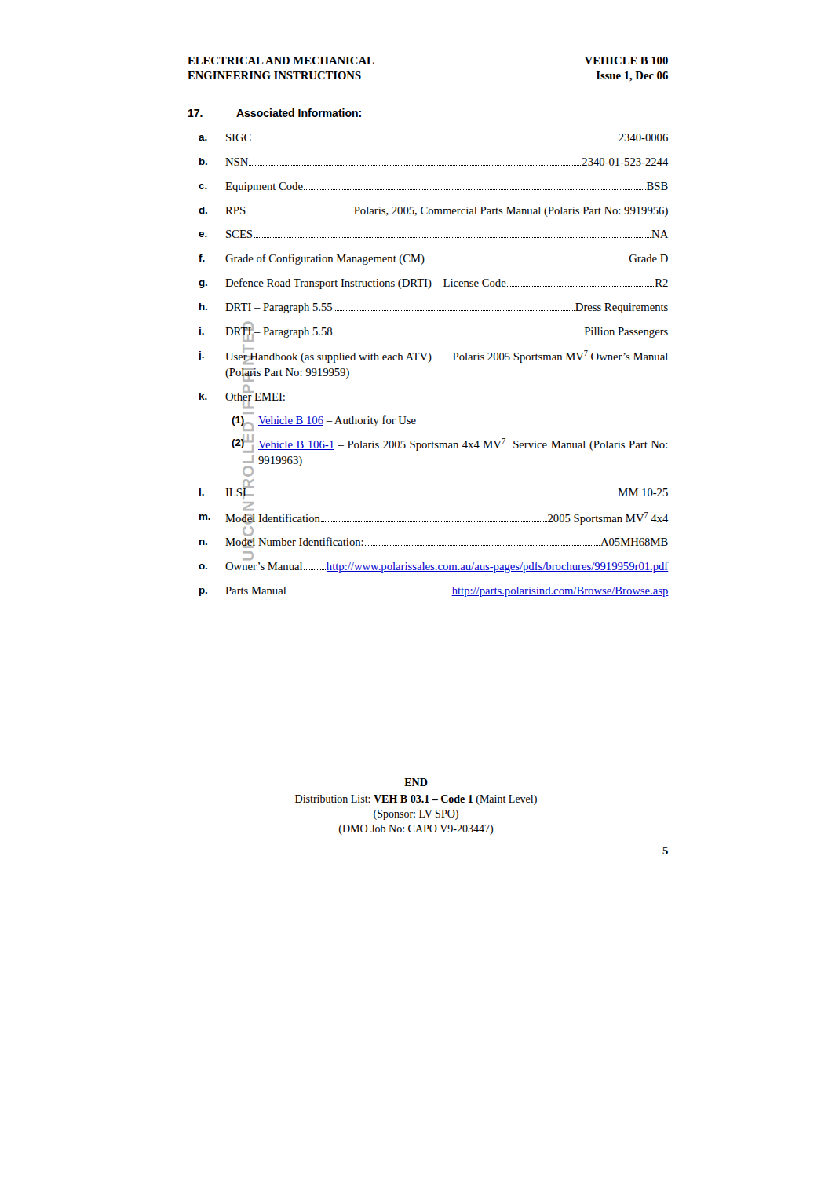UNCONTROLLED IF PRINTED
ELECTRICAL AND MECHANICAL
ENGINEERING INSTRUCTIONS
VEHICLE B 100
Issue 1, Dec 06
17. Associated Information:
a. SIGC 2340-0006
b. NSN 2340-01-523-2244
c. Equipment Code BSB
d. RPS Polaris, 2005, Commercial Parts Manual (Polaris Part No: 9919956)
e. SCES NA
f. Grade of Configuration Management (CM) Grade D
g. Defence Road Transport Instructions (DRTI) – License Code R2
h. DRTI – Paragraph 5.55 Dress Requirements
i. DRTI – Paragraph 5.58 Pillion Passengers
j. User Handbook (as supplied with each ATV) Polaris 2005 Sportsman MV7 Owner’s Manual
(Polaris Part No: 9919959)
k.
Other EMEI:
(1) Vehicle B 106 – Authority for Use
(2) Vehicle B 106-1 – Polaris 2005 Sportsman 4x4 MV7 Service Manual (Polaris Part No: 9919963)
l. ILSI MM 10-25
m. Model Identification 2005 Sportsman MV7 4x4
n. Model Number Identification: A05MH68MB
o. Owner’s Manual http://www.polarissales.com.au/aus-pages/pdfs/brochures/9919959r01.pdf
p. Parts Manual http://parts.polarisind.com/Browse/Browse.asp
END
Distribution List: VEH B 03.1 – Code 1 (Maint Level)
(Sponsor: LV SPO)
(DMO Job No: CAPO V9-203447)
5